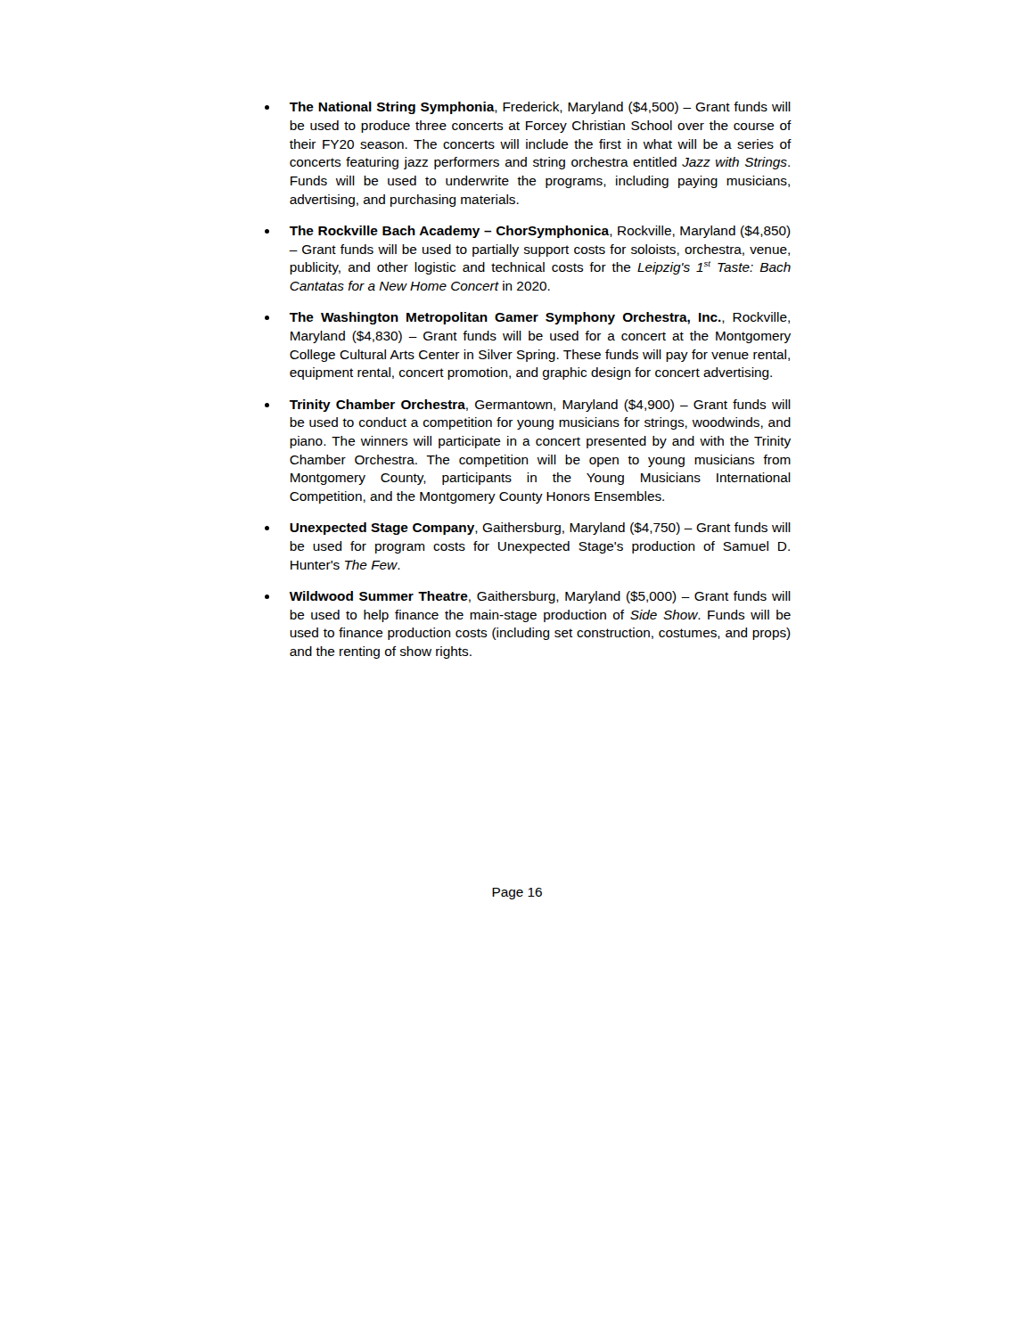The National String Symphonia, Frederick, Maryland ($4,500) – Grant funds will be used to produce three concerts at Forcey Christian School over the course of their FY20 season. The concerts will include the first in what will be a series of concerts featuring jazz performers and string orchestra entitled Jazz with Strings. Funds will be used to underwrite the programs, including paying musicians, advertising, and purchasing materials.
The Rockville Bach Academy – ChorSymphonica, Rockville, Maryland ($4,850) – Grant funds will be used to partially support costs for soloists, orchestra, venue, publicity, and other logistic and technical costs for the Leipzig's 1st Taste: Bach Cantatas for a New Home Concert in 2020.
The Washington Metropolitan Gamer Symphony Orchestra, Inc., Rockville, Maryland ($4,830) – Grant funds will be used for a concert at the Montgomery College Cultural Arts Center in Silver Spring. These funds will pay for venue rental, equipment rental, concert promotion, and graphic design for concert advertising.
Trinity Chamber Orchestra, Germantown, Maryland ($4,900) – Grant funds will be used to conduct a competition for young musicians for strings, woodwinds, and piano. The winners will participate in a concert presented by and with the Trinity Chamber Orchestra. The competition will be open to young musicians from Montgomery County, participants in the Young Musicians International Competition, and the Montgomery County Honors Ensembles.
Unexpected Stage Company, Gaithersburg, Maryland ($4,750) – Grant funds will be used for program costs for Unexpected Stage's production of Samuel D. Hunter's The Few.
Wildwood Summer Theatre, Gaithersburg, Maryland ($5,000) – Grant funds will be used to help finance the main-stage production of Side Show. Funds will be used to finance production costs (including set construction, costumes, and props) and the renting of show rights.
Page 16